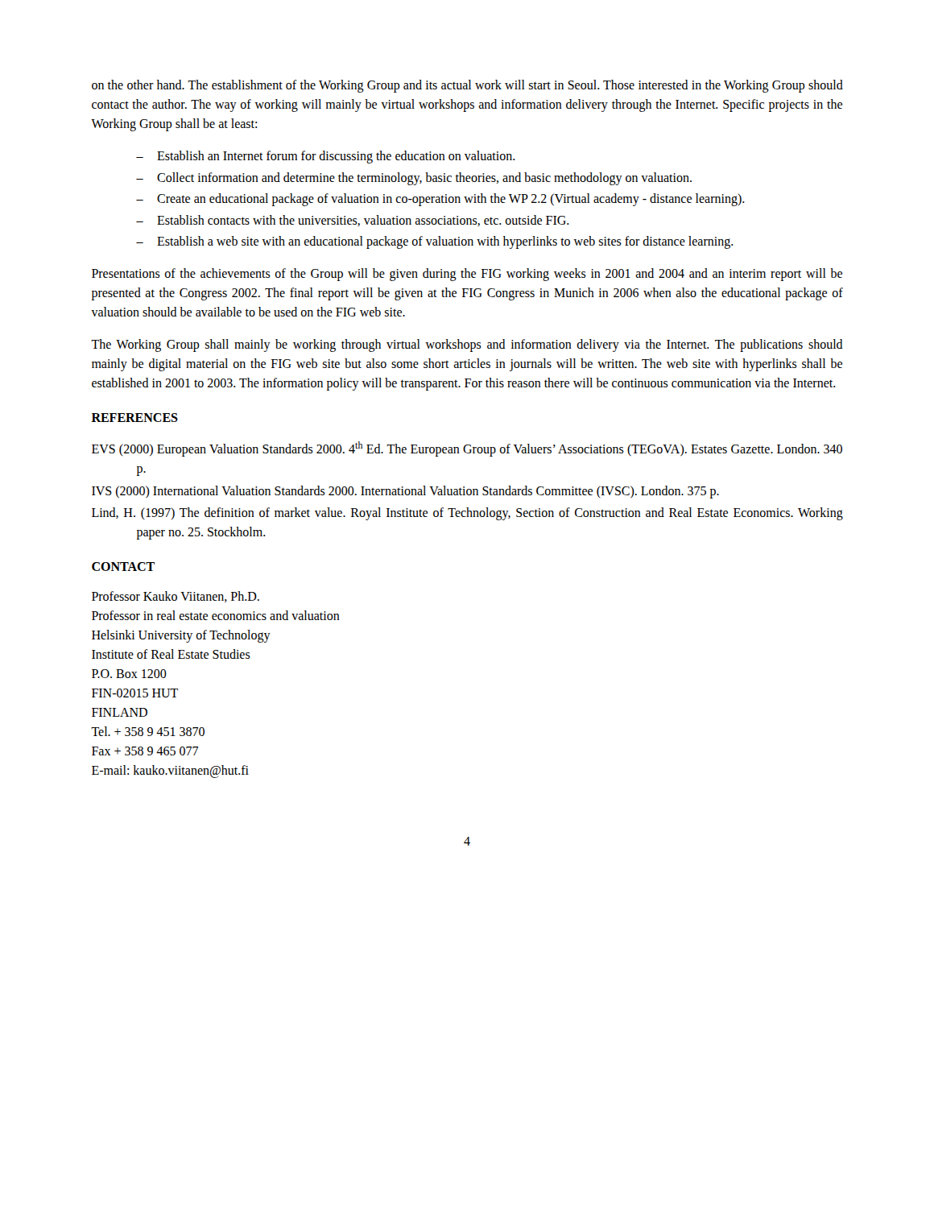on the other hand. The establishment of the Working Group and its actual work will start in Seoul. Those interested in the Working Group should contact the author. The way of working will mainly be virtual workshops and information delivery through the Internet. Specific projects in the Working Group shall be at least:
Establish an Internet forum for discussing the education on valuation.
Collect information and determine the terminology, basic theories, and basic methodology on valuation.
Create an educational package of valuation in co-operation with the WP 2.2 (Virtual academy - distance learning).
Establish contacts with the universities, valuation associations, etc. outside FIG.
Establish a web site with an educational package of valuation with hyperlinks to web sites for distance learning.
Presentations of the achievements of the Group will be given during the FIG working weeks in 2001 and 2004 and an interim report will be presented at the Congress 2002. The final report will be given at the FIG Congress in Munich in 2006 when also the educational package of valuation should be available to be used on the FIG web site.
The Working Group shall mainly be working through virtual workshops and information delivery via the Internet. The publications should mainly be digital material on the FIG web site but also some short articles in journals will be written. The web site with hyperlinks shall be established in 2001 to 2003. The information policy will be transparent. For this reason there will be continuous communication via the Internet.
REFERENCES
EVS (2000) European Valuation Standards 2000. 4th Ed. The European Group of Valuers’ Associations (TEGoVA). Estates Gazette. London. 340 p.
IVS (2000) International Valuation Standards 2000. International Valuation Standards Committee (IVSC). London. 375 p.
Lind, H. (1997) The definition of market value. Royal Institute of Technology, Section of Construction and Real Estate Economics. Working paper no. 25. Stockholm.
CONTACT
Professor Kauko Viitanen, Ph.D.
Professor in real estate economics and valuation
Helsinki University of Technology
Institute of Real Estate Studies
P.O. Box 1200
FIN-02015 HUT
FINLAND
Tel. + 358 9 451 3870
Fax + 358 9 465 077
E-mail: kauko.viitanen@hut.fi
4